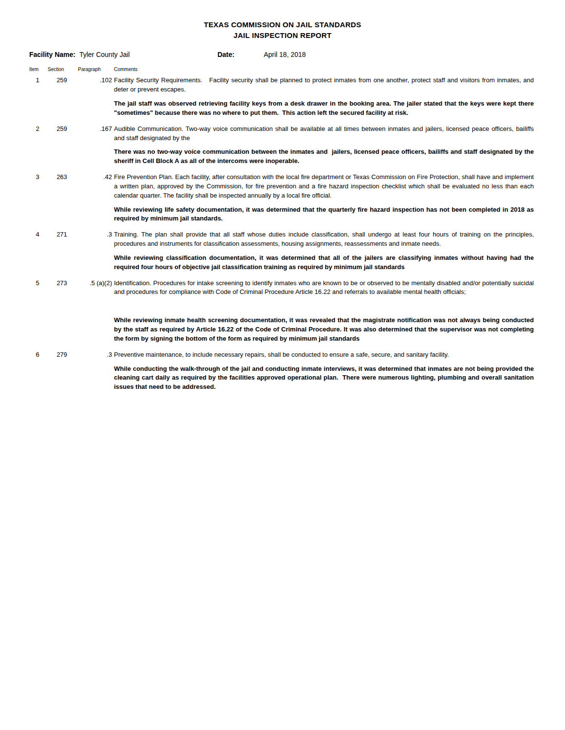TEXAS COMMISSION ON JAIL STANDARDS
JAIL INSPECTION REPORT
Facility Name: Tyler County Jail Date: April 18, 2018
| Item | Section | Paragraph | Comments |
| --- | --- | --- | --- |
| 1 | 259 | .102 | Facility Security Requirements. Facility security shall be planned to protect inmates from one another, protect staff and visitors from inmates, and deter or prevent escapes. The jail staff was observed retrieving facility keys from a desk drawer in the booking area. The jailer stated that the keys were kept there "sometimes" because there was no where to put them. This action left the secured facility at risk. |
| 2 | 259 | .167 | Audible Communication. Two-way voice communication shall be available at all times between inmates and jailers, licensed peace officers, bailiffs and staff designated by the There was no two-way voice communication between the inmates and jailers, licensed peace officers, bailiffs and staff designated by the sheriff in Cell Block A as all of the intercoms were inoperable. |
| 3 | 263 | .42 | Fire Prevention Plan. Each facility, after consultation with the local fire department or Texas Commission on Fire Protection, shall have and implement a written plan, approved by the Commission, for fire prevention and a fire hazard inspection checklist which shall be evaluated no less than each calendar quarter. The facility shall be inspected annually by a local fire official. While reviewing life safety documentation, it was determined that the quarterly fire hazard inspection has not been completed in 2018 as required by minimum jail standards. |
| 4 | 271 | .3 | Training. The plan shall provide that all staff whose duties include classification, shall undergo at least four hours of training on the principles, procedures and instruments for classification assessments, housing assignments, reassessments and inmate needs. While reviewing classification documentation, it was determined that all of the jailers are classifying inmates without having had the required four hours of objective jail classification training as required by minimum jail standards |
| 5 | 273 | .5 (a)(2) | Identification. Procedures for intake screening to identify inmates who are known to be or observed to be mentally disabled and/or potentially suicidal and procedures for compliance with Code of Criminal Procedure Article 16.22 and referrals to available mental health officials; While reviewing inmate health screening documentation, it was revealed that the magistrate notification was not always being conducted by the staff as required by Article 16.22 of the Code of Criminal Procedure. It was also determined that the supervisor was not completing the form by signing the bottom of the form as required by minimum jail standards |
| 6 | 279 | .3 | Preventive maintenance, to include necessary repairs, shall be conducted to ensure a safe, secure, and sanitary facility. While conducting the walk-through of the jail and conducting inmate interviews, it was determined that inmates are not being provided the cleaning cart daily as required by the facilities approved operational plan. There were numerous lighting, plumbing and overall sanitation issues that need to be addressed. |